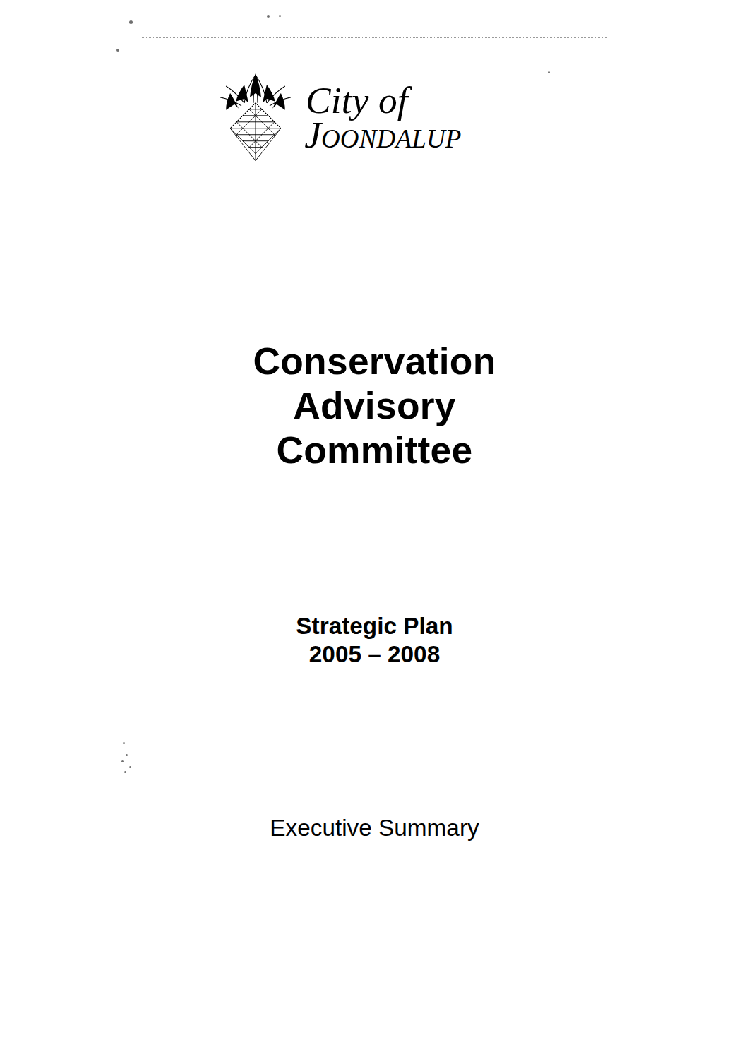City of
Joondalup
Conservation
Advisory
Committee
Strategic Plan
2005 – 2008
Executive Summary